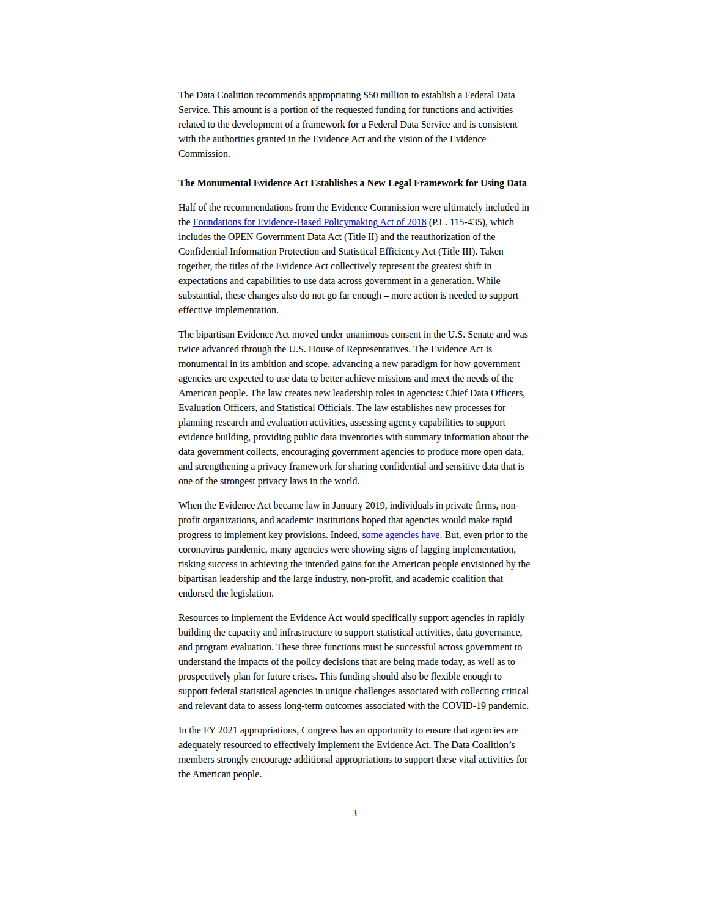The Data Coalition recommends appropriating $50 million to establish a Federal Data Service. This amount is a portion of the requested funding for functions and activities related to the development of a framework for a Federal Data Service and is consistent with the authorities granted in the Evidence Act and the vision of the Evidence Commission.
The Monumental Evidence Act Establishes a New Legal Framework for Using Data
Half of the recommendations from the Evidence Commission were ultimately included in the Foundations for Evidence-Based Policymaking Act of 2018 (P.L. 115-435), which includes the OPEN Government Data Act (Title II) and the reauthorization of the Confidential Information Protection and Statistical Efficiency Act (Title III). Taken together, the titles of the Evidence Act collectively represent the greatest shift in expectations and capabilities to use data across government in a generation. While substantial, these changes also do not go far enough – more action is needed to support effective implementation.
The bipartisan Evidence Act moved under unanimous consent in the U.S. Senate and was twice advanced through the U.S. House of Representatives. The Evidence Act is monumental in its ambition and scope, advancing a new paradigm for how government agencies are expected to use data to better achieve missions and meet the needs of the American people. The law creates new leadership roles in agencies: Chief Data Officers, Evaluation Officers, and Statistical Officials. The law establishes new processes for planning research and evaluation activities, assessing agency capabilities to support evidence building, providing public data inventories with summary information about the data government collects, encouraging government agencies to produce more open data, and strengthening a privacy framework for sharing confidential and sensitive data that is one of the strongest privacy laws in the world.
When the Evidence Act became law in January 2019, individuals in private firms, non-profit organizations, and academic institutions hoped that agencies would make rapid progress to implement key provisions. Indeed, some agencies have. But, even prior to the coronavirus pandemic, many agencies were showing signs of lagging implementation, risking success in achieving the intended gains for the American people envisioned by the bipartisan leadership and the large industry, non-profit, and academic coalition that endorsed the legislation.
Resources to implement the Evidence Act would specifically support agencies in rapidly building the capacity and infrastructure to support statistical activities, data governance, and program evaluation. These three functions must be successful across government to understand the impacts of the policy decisions that are being made today, as well as to prospectively plan for future crises. This funding should also be flexible enough to support federal statistical agencies in unique challenges associated with collecting critical and relevant data to assess long-term outcomes associated with the COVID-19 pandemic.
In the FY 2021 appropriations, Congress has an opportunity to ensure that agencies are adequately resourced to effectively implement the Evidence Act. The Data Coalition’s members strongly encourage additional appropriations to support these vital activities for the American people.
3